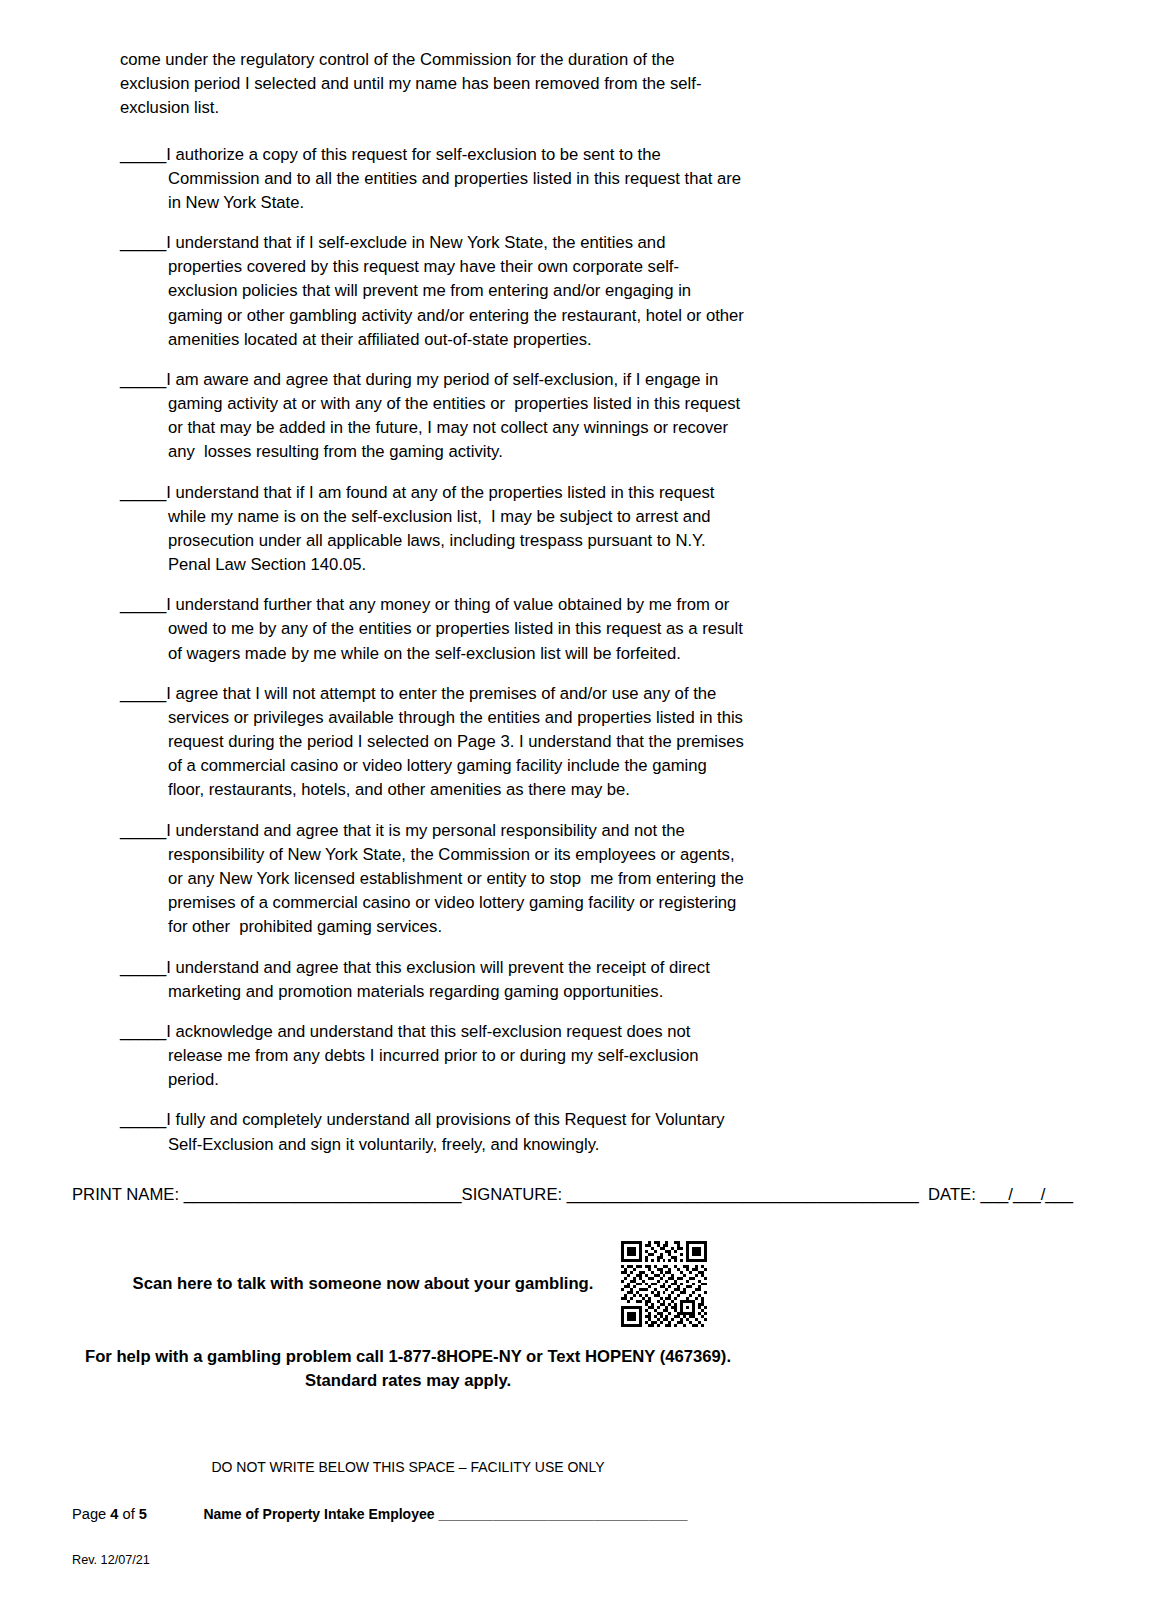come under the regulatory control of the Commission for the duration of the exclusion period I selected and until my name has been removed from the self-exclusion list.
_____I authorize a copy of this request for self-exclusion to be sent to the Commission and to all the entities and properties listed in this request that are in New York State.
_____I understand that if I self-exclude in New York State, the entities and properties covered by this request may have their own corporate self-exclusion policies that will prevent me from entering and/or engaging in gaming or other gambling activity and/or entering the restaurant, hotel or other amenities located at their affiliated out-of-state properties.
_____I am aware and agree that during my period of self-exclusion, if I engage in gaming activity at or with any of the entities or properties listed in this request or that may be added in the future, I may not collect any winnings or recover any losses resulting from the gaming activity.
_____I understand that if I am found at any of the properties listed in this request while my name is on the self-exclusion list, I may be subject to arrest and prosecution under all applicable laws, including trespass pursuant to N.Y. Penal Law Section 140.05.
_____I understand further that any money or thing of value obtained by me from or owed to me by any of the entities or properties listed in this request as a result of wagers made by me while on the self-exclusion list will be forfeited.
_____I agree that I will not attempt to enter the premises of and/or use any of the services or privileges available through the entities and properties listed in this request during the period I selected on Page 3. I understand that the premises of a commercial casino or video lottery gaming facility include the gaming floor, restaurants, hotels, and other amenities as there may be.
_____I understand and agree that it is my personal responsibility and not the responsibility of New York State, the Commission or its employees or agents, or any New York licensed establishment or entity to stop me from entering the premises of a commercial casino or video lottery gaming facility or registering for other prohibited gaming services.
_____I understand and agree that this exclusion will prevent the receipt of direct marketing and promotion materials regarding gaming opportunities.
_____I acknowledge and understand that this self-exclusion request does not release me from any debts I incurred prior to or during my self-exclusion period.
_____I fully and completely understand all provisions of this Request for Voluntary Self-Exclusion and sign it voluntarily, freely, and knowingly.
PRINT NAME: ______________________________SIGNATURE: ______________________________________ DATE: ___/___/___
Scan here to talk with someone now about your gambling.
For help with a gambling problem call 1-877-8HOPE-NY or Text HOPENY (467369). Standard rates may apply.
DO NOT WRITE BELOW THIS SPACE – FACILITY USE ONLY
Page 4 of 5
Name of Property Intake Employee ________________________________
Rev. 12/07/21